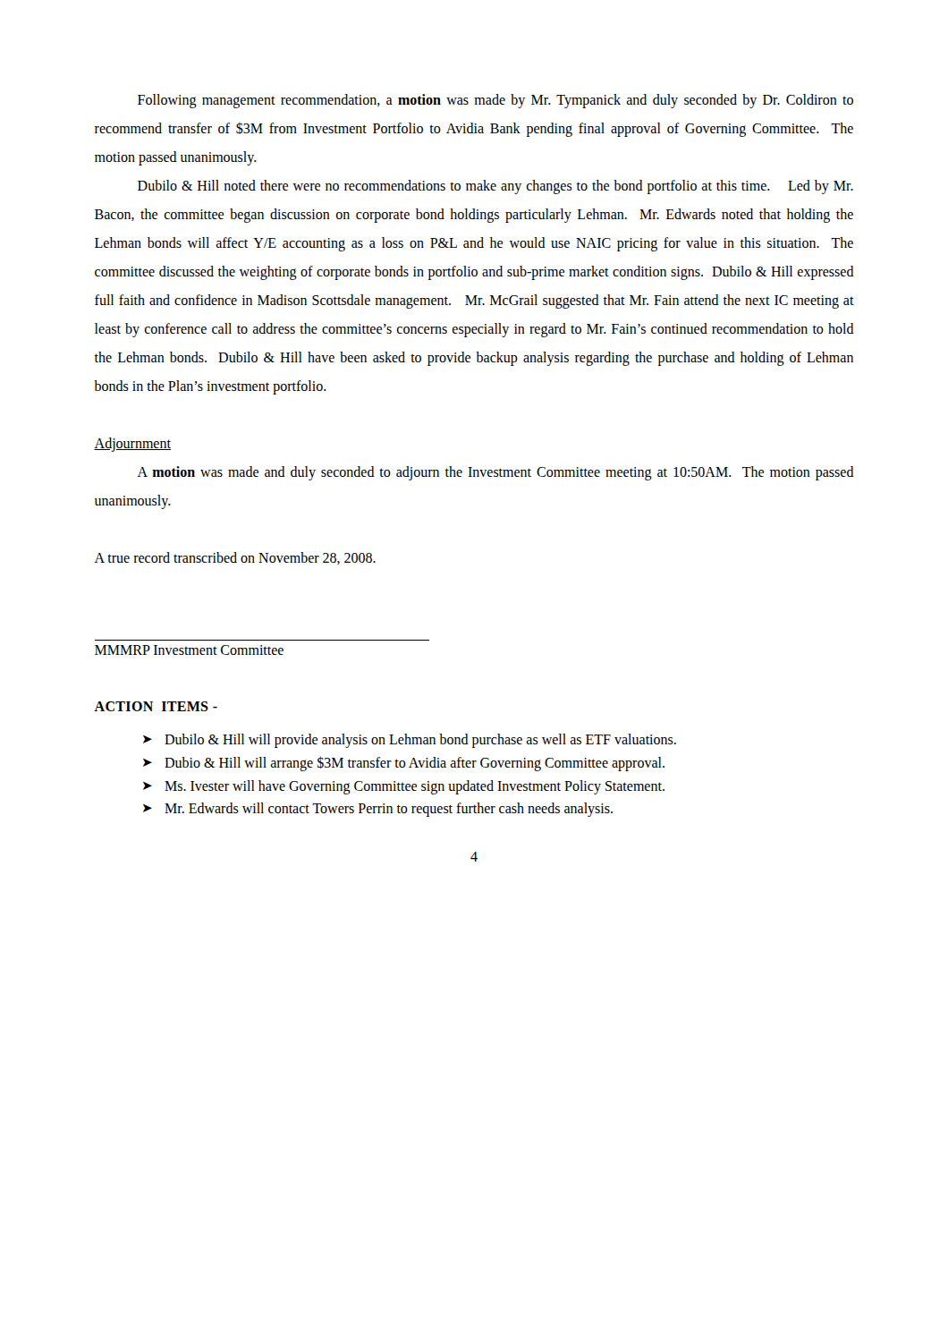Following management recommendation, a motion was made by Mr. Tympanick and duly seconded by Dr. Coldiron to recommend transfer of $3M from Investment Portfolio to Avidia Bank pending final approval of Governing Committee. The motion passed unanimously.
Dubilo & Hill noted there were no recommendations to make any changes to the bond portfolio at this time. Led by Mr. Bacon, the committee began discussion on corporate bond holdings particularly Lehman. Mr. Edwards noted that holding the Lehman bonds will affect Y/E accounting as a loss on P&L and he would use NAIC pricing for value in this situation. The committee discussed the weighting of corporate bonds in portfolio and sub-prime market condition signs. Dubilo & Hill expressed full faith and confidence in Madison Scottsdale management. Mr. McGrail suggested that Mr. Fain attend the next IC meeting at least by conference call to address the committee’s concerns especially in regard to Mr. Fain’s continued recommendation to hold the Lehman bonds. Dubilo & Hill have been asked to provide backup analysis regarding the purchase and holding of Lehman bonds in the Plan’s investment portfolio.
Adjournment
A motion was made and duly seconded to adjourn the Investment Committee meeting at 10:50AM. The motion passed unanimously.
A true record transcribed on November 28, 2008.
MMMRP Investment Committee
ACTION ITEMS -
Dubilo & Hill will provide analysis on Lehman bond purchase as well as ETF valuations.
Dubio & Hill will arrange $3M transfer to Avidia after Governing Committee approval.
Ms. Ivester will have Governing Committee sign updated Investment Policy Statement.
Mr. Edwards will contact Towers Perrin to request further cash needs analysis.
4